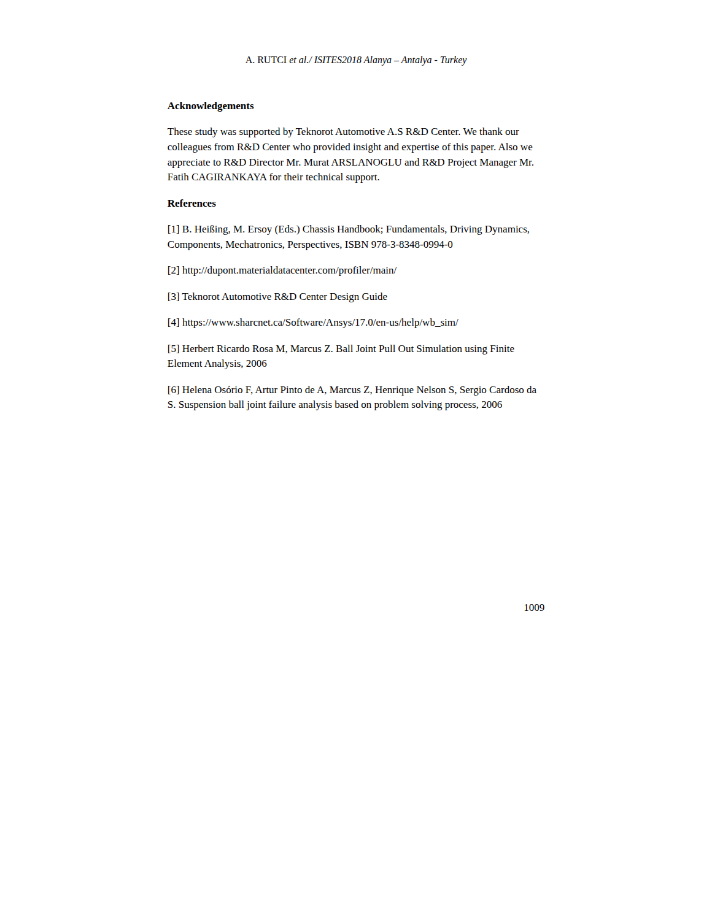A. RUTCI et al./ ISITES2018 Alanya – Antalya - Turkey
Acknowledgements
These study was supported by Teknorot Automotive A.S R&D Center. We thank our colleagues from R&D Center who provided insight and expertise of this paper. Also we appreciate to R&D Director Mr. Murat ARSLANOGLU and R&D Project Manager Mr. Fatih CAGIRANKAYA for their technical support.
References
[1] B. Heißing, M. Ersoy (Eds.) Chassis Handbook; Fundamentals, Driving Dynamics, Components, Mechatronics, Perspectives, ISBN 978-3-8348-0994-0
[2] http://dupont.materialdatacenter.com/profiler/main/
[3] Teknorot Automotive R&D Center Design Guide
[4] https://www.sharcnet.ca/Software/Ansys/17.0/en-us/help/wb_sim/
[5] Herbert Ricardo Rosa M, Marcus Z. Ball Joint Pull Out Simulation using Finite Element Analysis, 2006
[6] Helena Osório F, Artur Pinto de A, Marcus Z, Henrique Nelson S, Sergio Cardoso da S. Suspension ball joint failure analysis based on problem solving process, 2006
1009